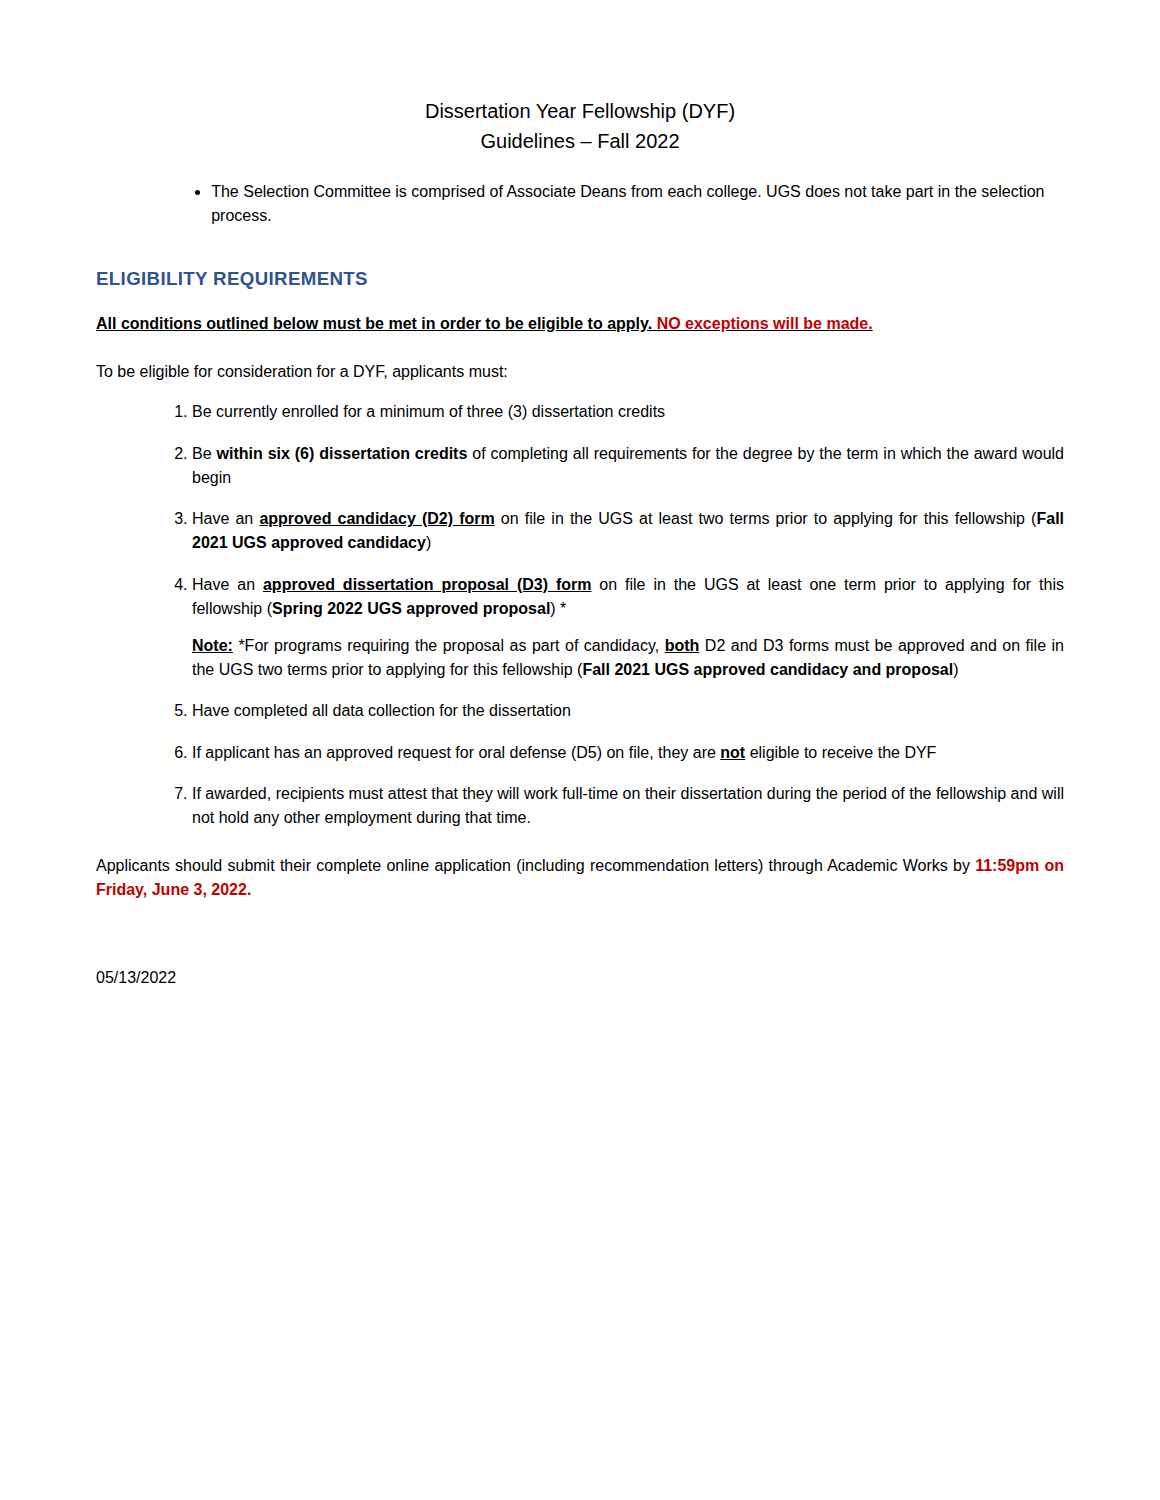Dissertation Year Fellowship (DYF) Guidelines – Fall 2022
The Selection Committee is comprised of Associate Deans from each college. UGS does not take part in the selection process.
ELIGIBILITY REQUIREMENTS
All conditions outlined below must be met in order to be eligible to apply. NO exceptions will be made.
To be eligible for consideration for a DYF, applicants must:
Be currently enrolled for a minimum of three (3) dissertation credits
Be within six (6) dissertation credits of completing all requirements for the degree by the term in which the award would begin
Have an approved candidacy (D2) form on file in the UGS at least two terms prior to applying for this fellowship (Fall 2021 UGS approved candidacy)
Have an approved dissertation proposal (D3) form on file in the UGS at least one term prior to applying for this fellowship (Spring 2022 UGS approved proposal) *
Note: *For programs requiring the proposal as part of candidacy, both D2 and D3 forms must be approved and on file in the UGS two terms prior to applying for this fellowship (Fall 2021 UGS approved candidacy and proposal)
Have completed all data collection for the dissertation
If applicant has an approved request for oral defense (D5) on file, they are not eligible to receive the DYF
If awarded, recipients must attest that they will work full-time on their dissertation during the period of the fellowship and will not hold any other employment during that time.
Applicants should submit their complete online application (including recommendation letters) through Academic Works by 11:59pm on Friday, June 3, 2022.
05/13/2022